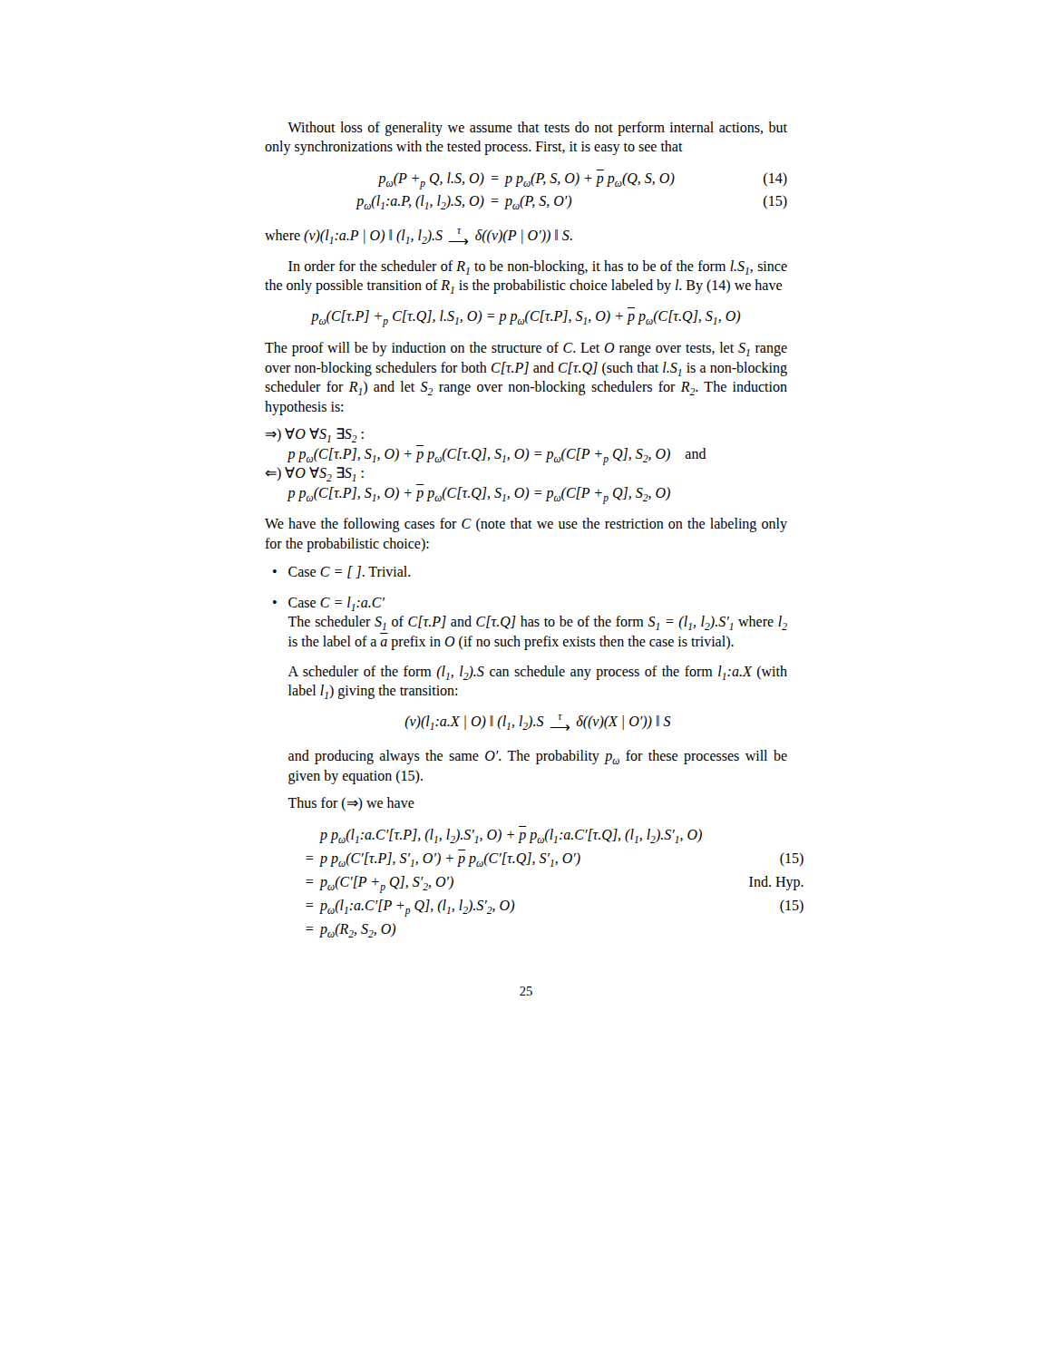Without loss of generality we assume that tests do not perform internal actions, but only synchronizations with the tested process. First, it is easy to see that
| p ω (P + p Q, l.S, O) | = | p p ω (P, S, O) + p p ω (Q, S, O) | (14) |
| p ω (l 1 :a.P, (l 1 , l 2 ).S, O) | = | p ω (P, S, O′) | (15) |
where (ν)(l1:a.P | O) ‖ (l1, l2).S τ⟶ δ((ν)(P | O′)) ‖ S.
In order for the scheduler of R1 to be non-blocking, it has to be of the form l.S1, since the only possible transition of R1 is the probabilistic choice labeled by l. By (14) we have
pω(C[τ.P] +p C[τ.Q], l.S1, O) = p pω(C[τ.P], S1, O) + p pω(C[τ.Q], S1, O)
The proof will be by induction on the structure of C. Let O range over tests, let S1 range over non-blocking schedulers for both C[τ.P] and C[τ.Q] (such that l.S1 is a non-blocking scheduler for R1) and let S2 range over non-blocking schedulers for R2. The induction hypothesis is:
⇒) ∀O ∀S1 ∃S2 : p pω(C[τ.P], S1, O) + p pω(C[τ.Q], S1, O) = pω(C[P +p Q], S2, O) and ⇐) ∀O ∀S2 ∃S1 : p pω(C[τ.P], S1, O) + p pω(C[τ.Q], S1, O) = pω(C[P +p Q], S2, O)
We have the following cases for C (note that we use the restriction on the labeling only for the probabilistic choice):
Case C = [ ]. Trivial.
Case C = l1:a.C′
The scheduler S1 of C[τ.P] and C[τ.Q] has to be of the form S1 = (l1, l2).S′1 where l2 is the label of a a prefix in O (if no such prefix exists then the case is trivial).
A scheduler of the form (l1, l2).S can schedule any process of the form l1:a.X (with label l1) giving the transition:
(ν)(l1:a.X | O) ‖ (l1, l2).S τ⟶ δ((ν)(X | O′)) ‖ S
and producing always the same O′. The probability pω for these processes will be given by equation (15).
Thus for (⇒) we have
| | p p ω (l 1 :a.C′[τ.P], (l 1 , l 2 ).S′ 1 , O) + p p ω (l 1 :a.C′[τ.Q], (l 1 , l 2 ).S′ 1 , O) | |
| = | p p ω (C′[τ.P], S′ 1 , O′) + p p ω (C′[τ.Q], S′ 1 , O′) | (15) |
| = | p ω (C′[P + p Q], S′ 2 , O′) | Ind. Hyp. |
| = | p ω (l 1 :a.C′[P + p Q], (l 1 , l 2 ).S′ 2 , O) | (15) |
| = | p ω (R 2 , S 2 , O) | |
25